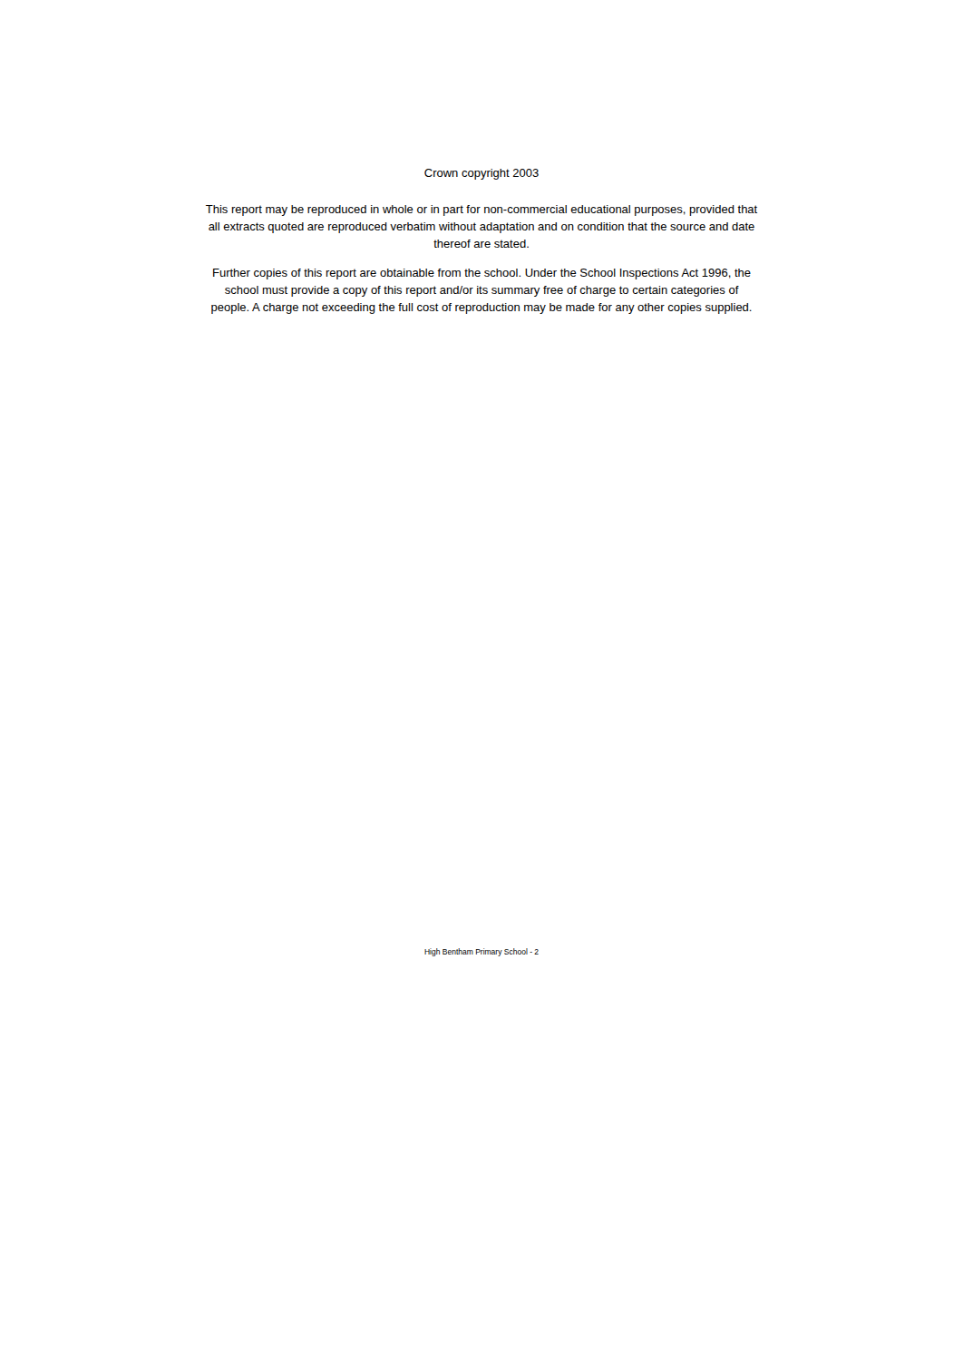Crown copyright 2003
This report may be reproduced in whole or in part for non-commercial educational purposes, provided that all extracts quoted are reproduced verbatim without adaptation and on condition that the source and date thereof are stated.
Further copies of this report are obtainable from the school. Under the School Inspections Act 1996, the school must provide a copy of this report and/or its summary free of charge to certain categories of people. A charge not exceeding the full cost of reproduction may be made for any other copies supplied.
High Bentham Primary School - 2